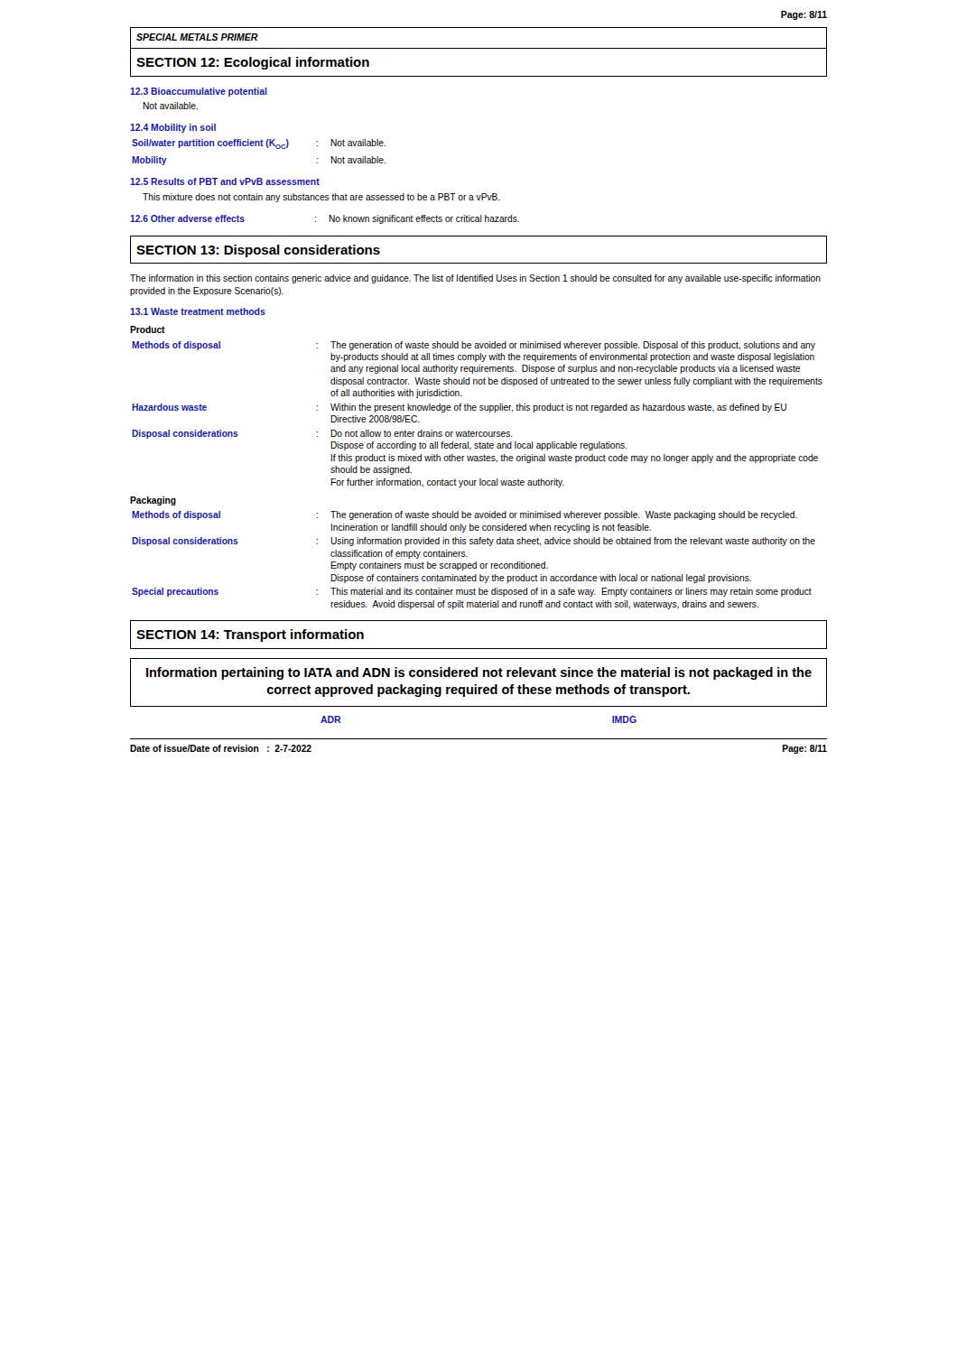Page: 8/11
SPECIAL METALS PRIMER
SECTION 12: Ecological information
12.3 Bioaccumulative potential
Not available.
12.4 Mobility in soil
| Soil/water partition coefficient (K OC ) | : | Not available. |
| Mobility | : | Not available. |
12.5 Results of PBT and vPvB assessment
This mixture does not contain any substances that are assessed to be a PBT or a vPvB.
| 12.6 Other adverse effects | : | No known significant effects or critical hazards. |
SECTION 13: Disposal considerations
The information in this section contains generic advice and guidance. The list of Identified Uses in Section 1 should be consulted for any available use-specific information provided in the Exposure Scenario(s).
13.1 Waste treatment methods
Product
| Methods of disposal | : | The generation of waste should be avoided or minimised wherever possible. Disposal of this product, solutions and any by-products should at all times comply with the requirements of environmental protection and waste disposal legislation and any regional local authority requirements. Dispose of surplus and non-recyclable products via a licensed waste disposal contractor. Waste should not be disposed of untreated to the sewer unless fully compliant with the requirements of all authorities with jurisdiction. |
| Hazardous waste | : | Within the present knowledge of the supplier, this product is not regarded as hazardous waste, as defined by EU Directive 2008/98/EC. |
| Disposal considerations | : | Do not allow to enter drains or watercourses. Dispose of according to all federal, state and local applicable regulations. If this product is mixed with other wastes, the original waste product code may no longer apply and the appropriate code should be assigned. For further information, contact your local waste authority. |
Packaging
| Methods of disposal | : | The generation of waste should be avoided or minimised wherever possible. Waste packaging should be recycled. Incineration or landfill should only be considered when recycling is not feasible. |
| Disposal considerations | : | Using information provided in this safety data sheet, advice should be obtained from the relevant waste authority on the classification of empty containers. Empty containers must be scrapped or reconditioned. Dispose of containers contaminated by the product in accordance with local or national legal provisions. |
| Special precautions | : | This material and its container must be disposed of in a safe way. Empty containers or liners may retain some product residues. Avoid dispersal of spilt material and runoff and contact with soil, waterways, drains and sewers. |
SECTION 14: Transport information
Information pertaining to IATA and ADN is considered not relevant since the material is not packaged in the correct approved packaging required of these methods of transport.
ADR IMDG
Date of issue/Date of revision : 2-7-2022 Page: 8/11